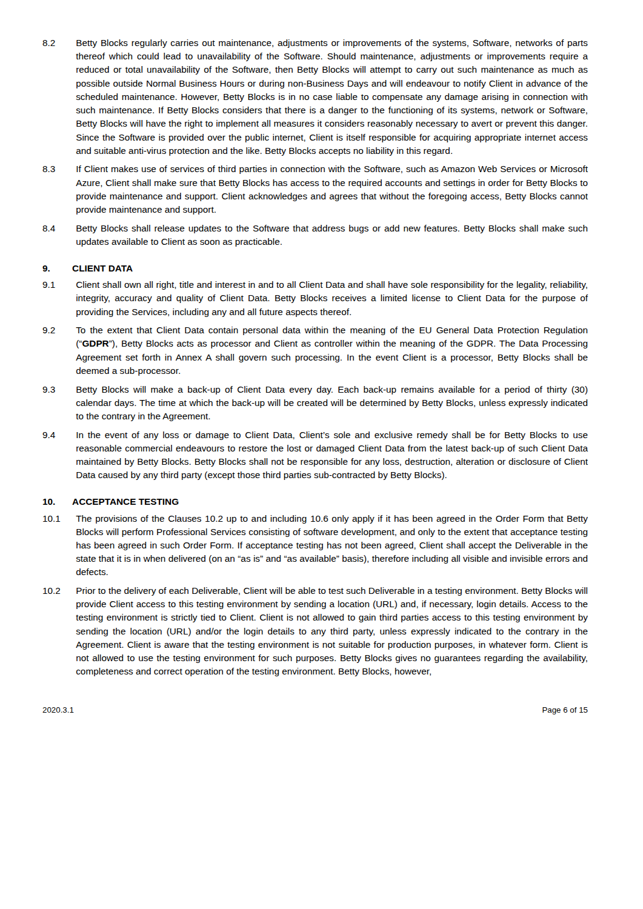8.2 Betty Blocks regularly carries out maintenance, adjustments or improvements of the systems, Software, networks of parts thereof which could lead to unavailability of the Software. Should maintenance, adjustments or improvements require a reduced or total unavailability of the Software, then Betty Blocks will attempt to carry out such maintenance as much as possible outside Normal Business Hours or during non-Business Days and will endeavour to notify Client in advance of the scheduled maintenance. However, Betty Blocks is in no case liable to compensate any damage arising in connection with such maintenance. If Betty Blocks considers that there is a danger to the functioning of its systems, network or Software, Betty Blocks will have the right to implement all measures it considers reasonably necessary to avert or prevent this danger. Since the Software is provided over the public internet, Client is itself responsible for acquiring appropriate internet access and suitable anti-virus protection and the like. Betty Blocks accepts no liability in this regard.
8.3 If Client makes use of services of third parties in connection with the Software, such as Amazon Web Services or Microsoft Azure, Client shall make sure that Betty Blocks has access to the required accounts and settings in order for Betty Blocks to provide maintenance and support. Client acknowledges and agrees that without the foregoing access, Betty Blocks cannot provide maintenance and support.
8.4 Betty Blocks shall release updates to the Software that address bugs or add new features. Betty Blocks shall make such updates available to Client as soon as practicable.
9. CLIENT DATA
9.1 Client shall own all right, title and interest in and to all Client Data and shall have sole responsibility for the legality, reliability, integrity, accuracy and quality of Client Data. Betty Blocks receives a limited license to Client Data for the purpose of providing the Services, including any and all future aspects thereof.
9.2 To the extent that Client Data contain personal data within the meaning of the EU General Data Protection Regulation (“GDPR”), Betty Blocks acts as processor and Client as controller within the meaning of the GDPR. The Data Processing Agreement set forth in Annex A shall govern such processing. In the event Client is a processor, Betty Blocks shall be deemed a sub-processor.
9.3 Betty Blocks will make a back-up of Client Data every day. Each back-up remains available for a period of thirty (30) calendar days. The time at which the back-up will be created will be determined by Betty Blocks, unless expressly indicated to the contrary in the Agreement.
9.4 In the event of any loss or damage to Client Data, Client’s sole and exclusive remedy shall be for Betty Blocks to use reasonable commercial endeavours to restore the lost or damaged Client Data from the latest back-up of such Client Data maintained by Betty Blocks. Betty Blocks shall not be responsible for any loss, destruction, alteration or disclosure of Client Data caused by any third party (except those third parties sub-contracted by Betty Blocks).
10. ACCEPTANCE TESTING
10.1 The provisions of the Clauses 10.2 up to and including 10.6 only apply if it has been agreed in the Order Form that Betty Blocks will perform Professional Services consisting of software development, and only to the extent that acceptance testing has been agreed in such Order Form. If acceptance testing has not been agreed, Client shall accept the Deliverable in the state that it is in when delivered (on an “as is” and “as available” basis), therefore including all visible and invisible errors and defects.
10.2 Prior to the delivery of each Deliverable, Client will be able to test such Deliverable in a testing environment. Betty Blocks will provide Client access to this testing environment by sending a location (URL) and, if necessary, login details. Access to the testing environment is strictly tied to Client. Client is not allowed to gain third parties access to this testing environment by sending the location (URL) and/or the login details to any third party, unless expressly indicated to the contrary in the Agreement. Client is aware that the testing environment is not suitable for production purposes, in whatever form. Client is not allowed to use the testing environment for such purposes. Betty Blocks gives no guarantees regarding the availability, completeness and correct operation of the testing environment. Betty Blocks, however,
2020.3.1 Page 6 of 15